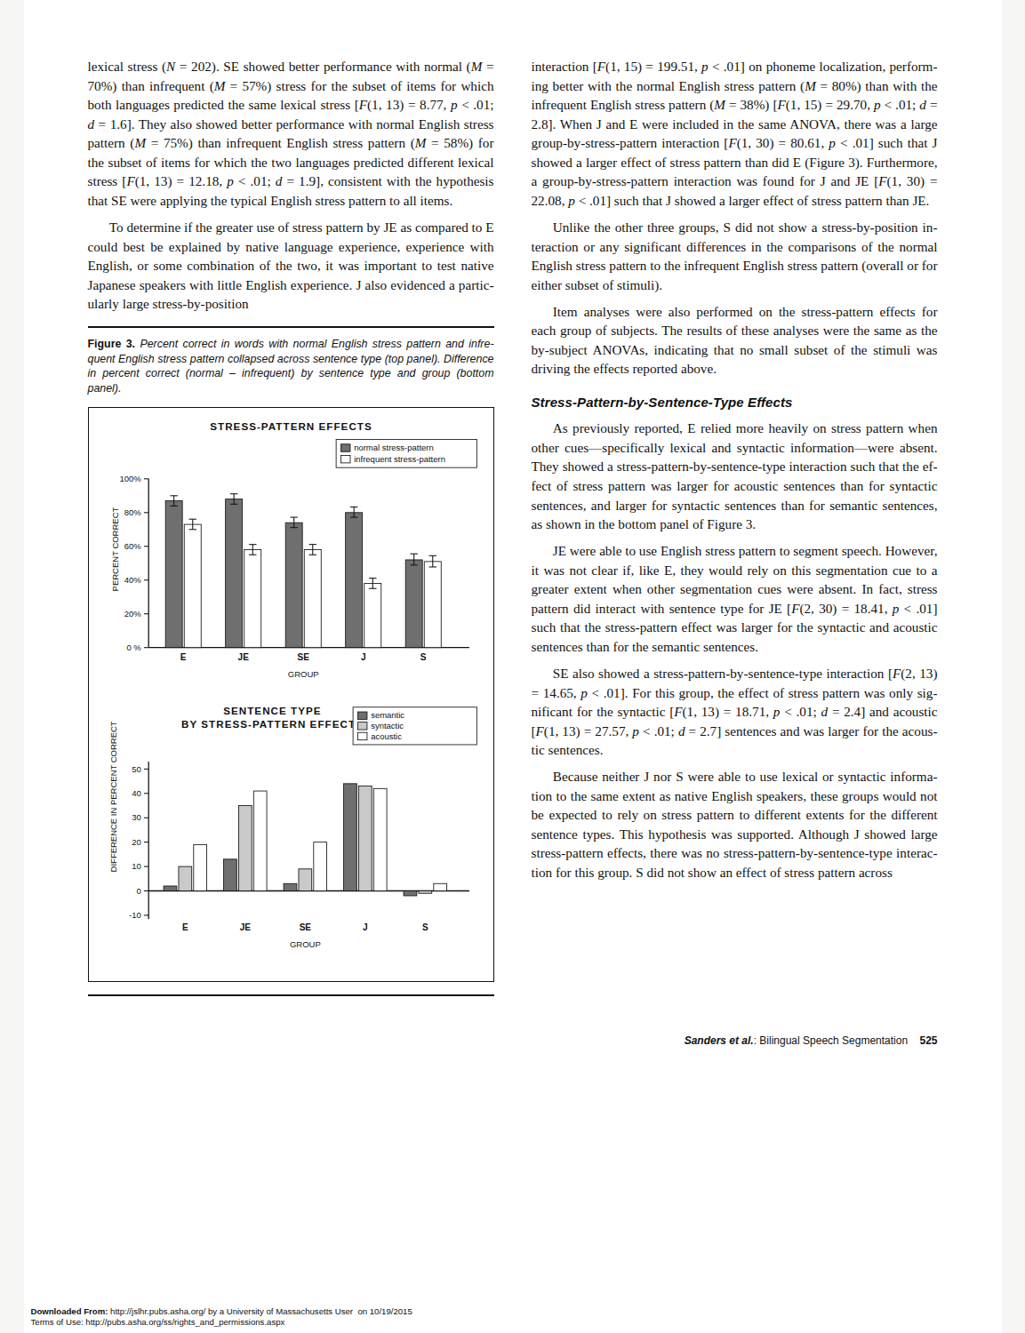lexical stress (N = 202). SE showed better performance with normal (M = 70%) than infrequent (M = 57%) stress for the subset of items for which both languages predicted the same lexical stress [F(1, 13) = 8.77, p < .01; d = 1.6]. They also showed better performance with normal English stress pattern (M = 75%) than infrequent English stress pattern (M = 58%) for the subset of items for which the two languages predicted different lexical stress [F(1, 13) = 12.18, p < .01; d = 1.9], consistent with the hypothesis that SE were applying the typical English stress pattern to all items.
To determine if the greater use of stress pattern by JE as compared to E could best be explained by native language experience, experience with English, or some combination of the two, it was important to test native Japanese speakers with little English experience. J also evidenced a particularly large stress-by-position
Figure 3. Percent correct in words with normal English stress pattern and infrequent English stress pattern collapsed across sentence type (top panel). Difference in percent correct (normal – infrequent) by sentence type and group (bottom panel).
STRESS-PATTERN EFFECTS normal stress-pattern infrequent stress-pattern 0 % 20% 40% 60% 80% 100% PERCENT CORRECT E JE SE J S GROUP SENTENCE TYPE BY STRESS-PATTERN EFFECTS semantic syntactic acoustic 50 40 30 20 10 0 -10 DIFFERENCE IN PERCENT CORRECT E JE SE J S GROUP
interaction [F(1, 15) = 199.51, p < .01] on phoneme localization, performing better with the normal English stress pattern (M = 80%) than with the infrequent English stress pattern (M = 38%) [F(1, 15) = 29.70, p < .01; d = 2.8]. When J and E were included in the same ANOVA, there was a large group-by-stress-pattern interaction [F(1, 30) = 80.61, p < .01] such that J showed a larger effect of stress pattern than did E (Figure 3). Furthermore, a group-by-stress-pattern interaction was found for J and JE [F(1, 30) = 22.08, p < .01] such that J showed a larger effect of stress pattern than JE.
Unlike the other three groups, S did not show a stress-by-position interaction or any significant differences in the comparisons of the normal English stress pattern to the infrequent English stress pattern (overall or for either subset of stimuli).
Item analyses were also performed on the stress-pattern effects for each group of subjects. The results of these analyses were the same as the by-subject ANOVAs, indicating that no small subset of the stimuli was driving the effects reported above.
Stress-Pattern-by-Sentence-Type Effects
As previously reported, E relied more heavily on stress pattern when other cues—specifically lexical and syntactic information—were absent. They showed a stress-pattern-by-sentence-type interaction such that the effect of stress pattern was larger for acoustic sentences than for syntactic sentences, and larger for syntactic sentences than for semantic sentences, as shown in the bottom panel of Figure 3.
JE were able to use English stress pattern to segment speech. However, it was not clear if, like E, they would rely on this segmentation cue to a greater extent when other segmentation cues were absent. In fact, stress pattern did interact with sentence type for JE [F(2, 30) = 18.41, p < .01] such that the stress-pattern effect was larger for the syntactic and acoustic sentences than for the semantic sentences.
SE also showed a stress-pattern-by-sentence-type interaction [F(2, 13) = 14.65, p < .01]. For this group, the effect of stress pattern was only significant for the syntactic [F(1, 13) = 18.71, p < .01; d = 2.4] and acoustic [F(1, 13) = 27.57, p < .01; d = 2.7] sentences and was larger for the acoustic sentences.
Because neither J nor S were able to use lexical or syntactic information to the same extent as native English speakers, these groups would not be expected to rely on stress pattern to different extents for the different sentence types. This hypothesis was supported. Although J showed large stress-pattern effects, there was no stress-pattern-by-sentence-type interaction for this group. S did not show an effect of stress pattern across
Sanders et al.: Bilingual Speech Segmentation 525
Downloaded From: http://jslhr.pubs.asha.org/ by a University of Massachusetts User on 10/19/2015
Terms of Use: http://pubs.asha.org/ss/rights_and_permissions.aspx